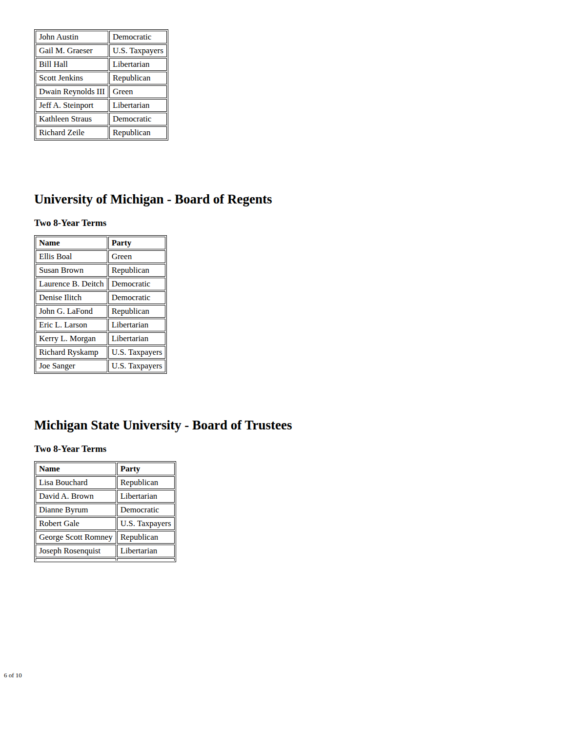| John Austin | Democratic |
| Gail M. Graeser | U.S. Taxpayers |
| Bill Hall | Libertarian |
| Scott Jenkins | Republican |
| Dwain Reynolds III | Green |
| Jeff A. Steinport | Libertarian |
| Kathleen Straus | Democratic |
| Richard Zeile | Republican |
University of Michigan - Board of Regents
Two 8-Year Terms
| Name | Party |
| --- | --- |
| Ellis Boal | Green |
| Susan Brown | Republican |
| Laurence B. Deitch | Democratic |
| Denise Ilitch | Democratic |
| John G. LaFond | Republican |
| Eric L. Larson | Libertarian |
| Kerry L. Morgan | Libertarian |
| Richard Ryskamp | U.S. Taxpayers |
| Joe Sanger | U.S. Taxpayers |
Michigan State University - Board of Trustees
Two 8-Year Terms
| Name | Party |
| --- | --- |
| Lisa Bouchard | Republican |
| David A. Brown | Libertarian |
| Dianne Byrum | Democratic |
| Robert Gale | U.S. Taxpayers |
| George Scott Romney | Republican |
| Joseph Rosenquist | Libertarian |
6 of 10